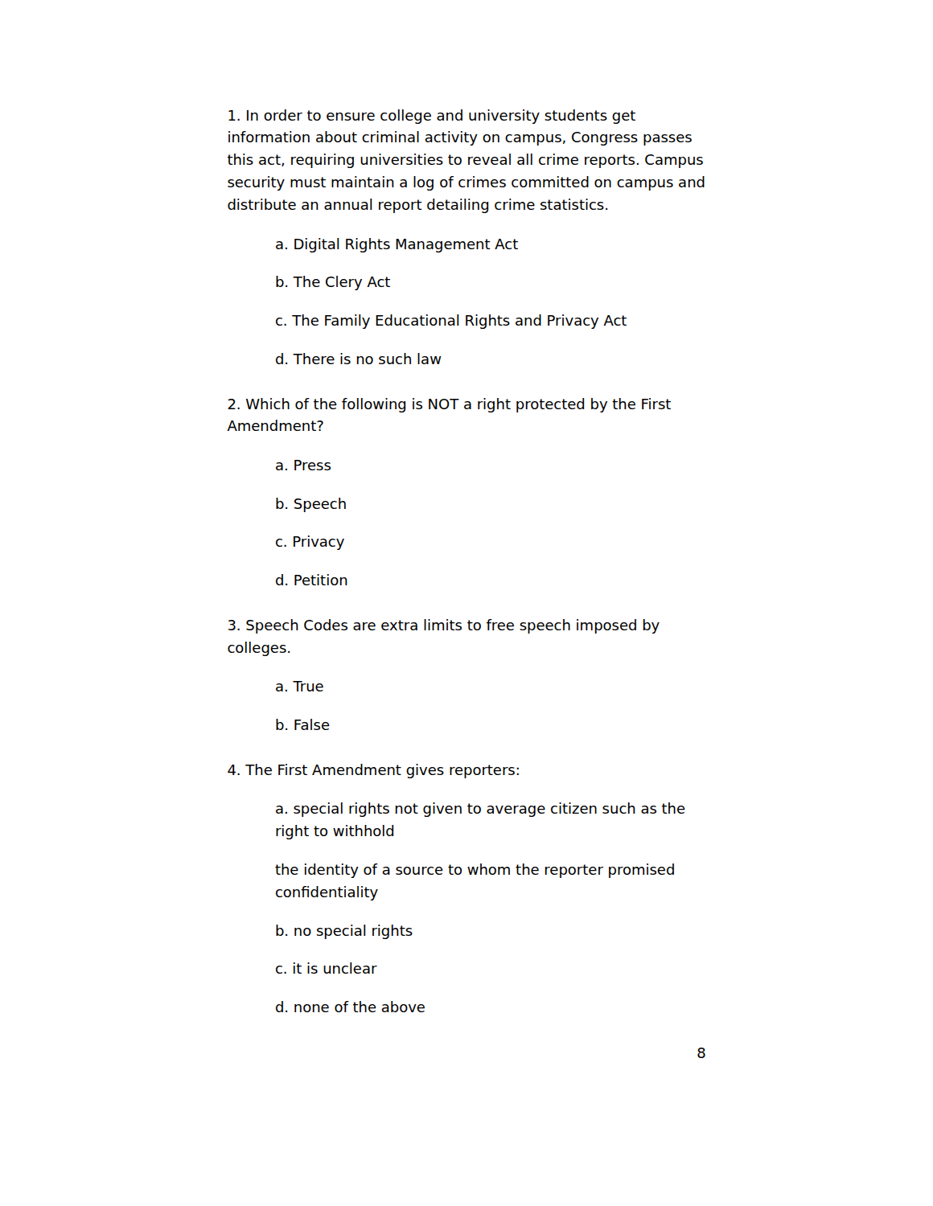1. In order to ensure college and university students get information about criminal activity on campus, Congress passes this act, requiring universities to reveal all crime reports. Campus security must maintain a log of crimes committed on campus and distribute an annual report detailing crime statistics.
a. Digital Rights Management Act
b. The Clery Act
c. The Family Educational Rights and Privacy Act
d. There is no such law
2. Which of the following is NOT a right protected by the First Amendment?
a. Press
b. Speech
c. Privacy
d. Petition
3. Speech Codes are extra limits to free speech imposed by colleges.
a. True
b. False
4. The First Amendment gives reporters:
a. special rights not given to average citizen such as the right to withholdthe identity of a source to whom the reporter promised confidentiality
b. no special rights
c. it is unclear
d. none of the above
8